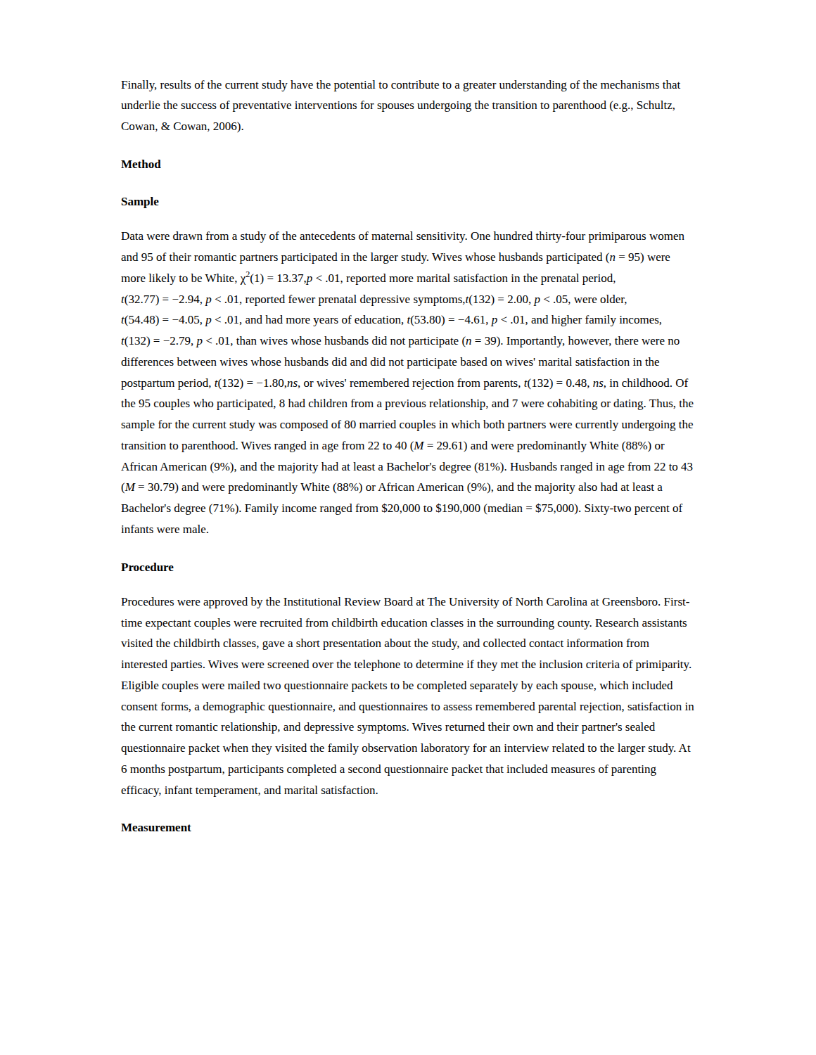Finally, results of the current study have the potential to contribute to a greater understanding of the mechanisms that underlie the success of preventative interventions for spouses undergoing the transition to parenthood (e.g., Schultz, Cowan, & Cowan, 2006).
Method
Sample
Data were drawn from a study of the antecedents of maternal sensitivity. One hundred thirty-four primiparous women and 95 of their romantic partners participated in the larger study. Wives whose husbands participated (n = 95) were more likely to be White, χ2(1) = 13.37,p < .01, reported more marital satisfaction in the prenatal period, t(32.77) = −2.94, p < .01, reported fewer prenatal depressive symptoms,t(132) = 2.00, p < .05, were older, t(54.48) = −4.05, p < .01, and had more years of education, t(53.80) = −4.61, p < .01, and higher family incomes, t(132) = −2.79, p < .01, than wives whose husbands did not participate (n = 39). Importantly, however, there were no differences between wives whose husbands did and did not participate based on wives' marital satisfaction in the postpartum period, t(132) = −1.80,ns, or wives' remembered rejection from parents, t(132) = 0.48, ns, in childhood. Of the 95 couples who participated, 8 had children from a previous relationship, and 7 were cohabiting or dating. Thus, the sample for the current study was composed of 80 married couples in which both partners were currently undergoing the transition to parenthood. Wives ranged in age from 22 to 40 (M = 29.61) and were predominantly White (88%) or African American (9%), and the majority had at least a Bachelor's degree (81%). Husbands ranged in age from 22 to 43 (M = 30.79) and were predominantly White (88%) or African American (9%), and the majority also had at least a Bachelor's degree (71%). Family income ranged from $20,000 to $190,000 (median = $75,000). Sixty-two percent of infants were male.
Procedure
Procedures were approved by the Institutional Review Board at The University of North Carolina at Greensboro. First-time expectant couples were recruited from childbirth education classes in the surrounding county. Research assistants visited the childbirth classes, gave a short presentation about the study, and collected contact information from interested parties. Wives were screened over the telephone to determine if they met the inclusion criteria of primiparity. Eligible couples were mailed two questionnaire packets to be completed separately by each spouse, which included consent forms, a demographic questionnaire, and questionnaires to assess remembered parental rejection, satisfaction in the current romantic relationship, and depressive symptoms. Wives returned their own and their partner's sealed questionnaire packet when they visited the family observation laboratory for an interview related to the larger study. At 6 months postpartum, participants completed a second questionnaire packet that included measures of parenting efficacy, infant temperament, and marital satisfaction.
Measurement